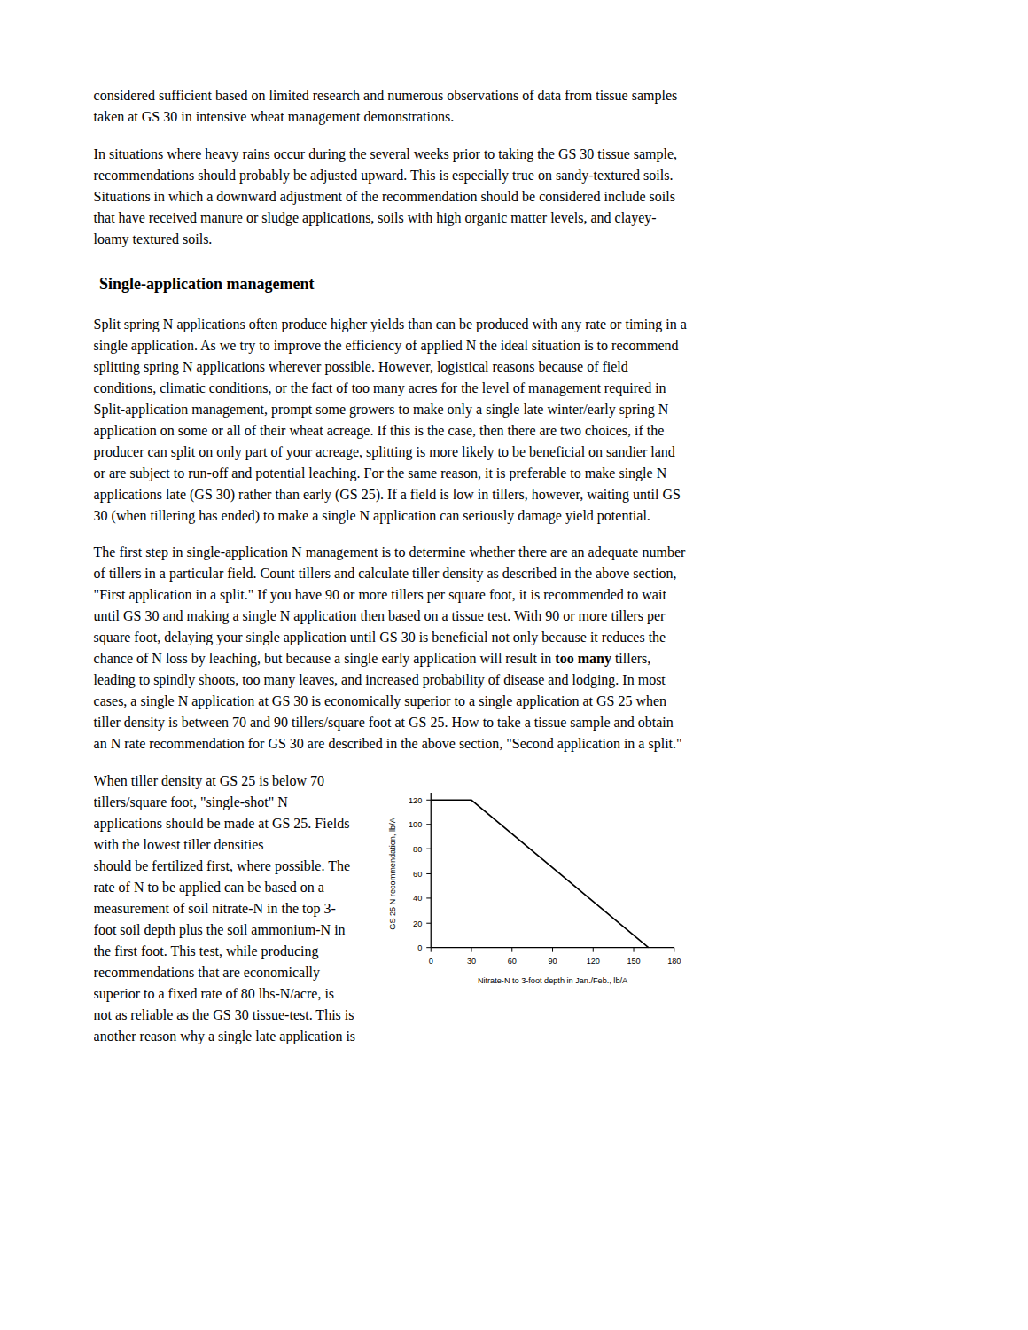considered sufficient based on limited research and numerous observations of data from tissue samples taken at GS 30 in intensive wheat management demonstrations.
In situations where heavy rains occur during the several weeks prior to taking the GS 30 tissue sample, recommendations should probably be adjusted upward. This is especially true on sandy-textured soils. Situations in which a downward adjustment of the recommendation should be considered include soils that have received manure or sludge applications, soils with high organic matter levels, and clayey-loamy textured soils.
Single-application management
Split spring N applications often produce higher yields than can be produced with any rate or timing in a single application. As we try to improve the efficiency of applied N the ideal situation is to recommend splitting spring N applications wherever possible. However, logistical reasons because of field conditions, climatic conditions, or the fact of too many acres for the level of management required in Split-application management, prompt some growers to make only a single late winter/early spring N application on some or all of their wheat acreage. If this is the case, then there are two choices, if the producer can split on only part of your acreage, splitting is more likely to be beneficial on sandier land or are subject to run-off and potential leaching. For the same reason, it is preferable to make single N applications late (GS 30) rather than early (GS 25). If a field is low in tillers, however, waiting until GS 30 (when tillering has ended) to make a single N application can seriously damage yield potential.
The first step in single-application N management is to determine whether there are an adequate number of tillers in a particular field. Count tillers and calculate tiller density as described in the above section, "First application in a split." If you have 90 or more tillers per square foot, it is recommended to wait until GS 30 and making a single N application then based on a tissue test. With 90 or more tillers per square foot, delaying your single application until GS 30 is beneficial not only because it reduces the chance of N loss by leaching, but because a single early application will result in too many tillers, leading to spindly shoots, too many leaves, and increased probability of disease and lodging. In most cases, a single N application at GS 30 is economically superior to a single application at GS 25 when tiller density is between 70 and 90 tillers/square foot at GS 25. How to take a tissue sample and obtain an N rate recommendation for GS 30 are described in the above section, "Second application in a split."
When tiller density at GS 25 is below 70 tillers/square foot, "single-shot" N applications should be made at GS 25. Fields with the lowest tiller densities
should be fertilized first, where possible. The rate of N to be applied can be based on a measurement of soil nitrate-N in the top 3-foot soil depth plus the soil ammonium-N in the first foot. This test, while producing recommendations that are economically superior to a fixed rate of 80 lbs-N/acre, is not as reliable as the GS 30 tissue-test. This is another reason why a single late application is
120 100 80 60 40 20 0 0 30 60 90 120 150 180 GS 25 N recommendation, lb/A Nitrate-N to 3-foot depth in Jan./Feb., lb/A